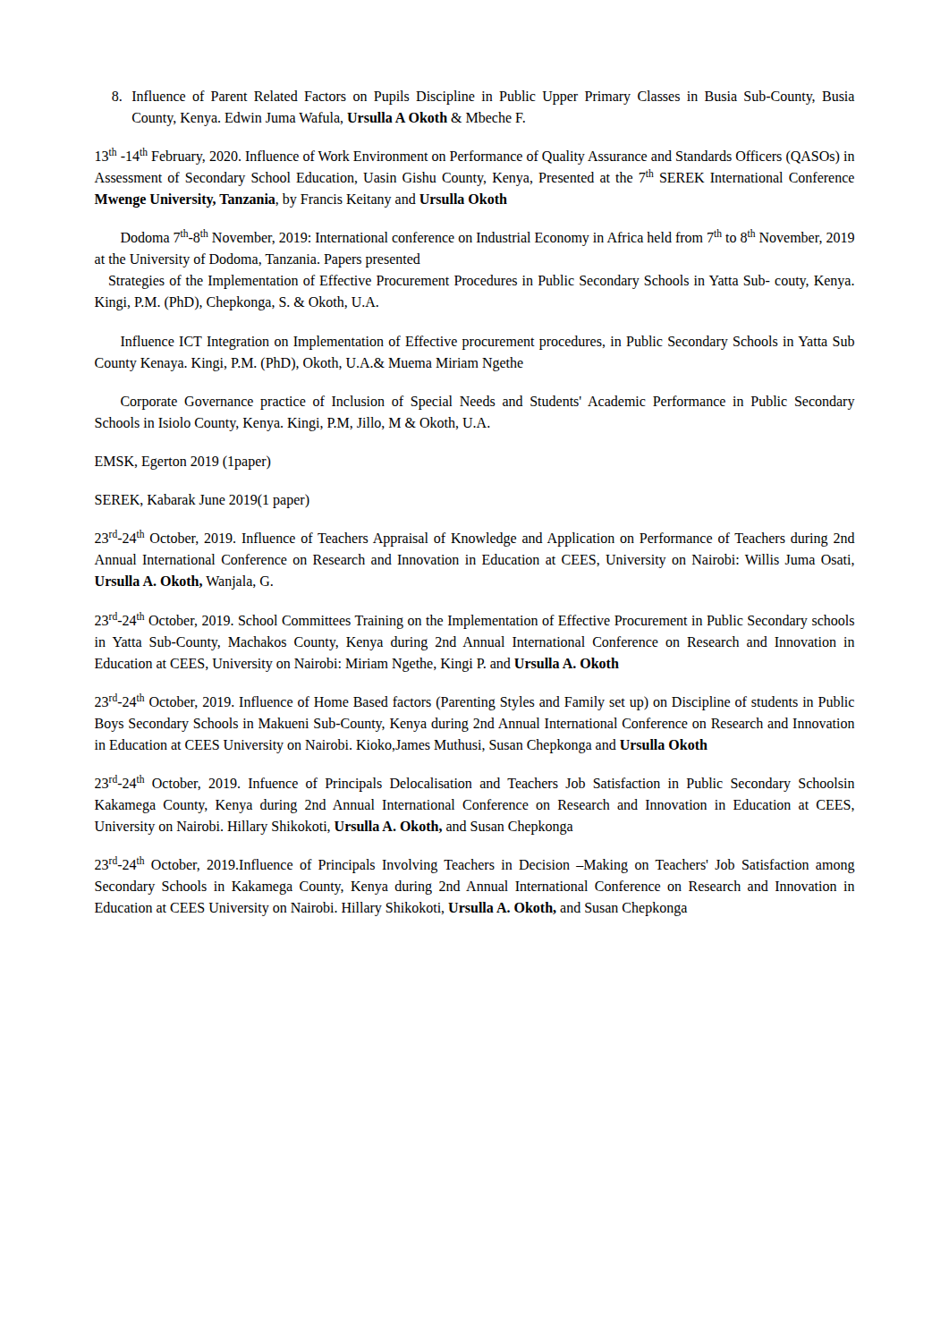Influence of Parent Related Factors on Pupils Discipline in Public Upper Primary Classes in Busia Sub-County, Busia County, Kenya. Edwin Juma Wafula, Ursulla A Okoth & Mbeche F.
13th -14th February, 2020. Influence of Work Environment on Performance of Quality Assurance and Standards Officers (QASOs) in Assessment of Secondary School Education, Uasin Gishu County, Kenya, Presented at the 7th SEREK International Conference Mwenge University, Tanzania, by Francis Keitany and Ursulla Okoth
Dodoma 7th-8th November, 2019: International conference on Industrial Economy in Africa held from 7th to 8th November, 2019 at the University of Dodoma, Tanzania. Papers presented
Strategies of the Implementation of Effective Procurement Procedures in Public Secondary Schools in Yatta Sub- couty, Kenya. Kingi, P.M. (PhD), Chepkonga, S. & Okoth, U.A.
Influence ICT Integration on Implementation of Effective procurement procedures, in Public Secondary Schools in Yatta Sub County Kenaya. Kingi, P.M. (PhD), Okoth, U.A.& Muema Miriam Ngethe
Corporate Governance practice of Inclusion of Special Needs and Students' Academic Performance in Public Secondary Schools in Isiolo County, Kenya. Kingi, P.M, Jillo, M & Okoth, U.A.
EMSK, Egerton 2019 (1paper)
SEREK, Kabarak June 2019(1 paper)
23rd-24th October, 2019. Influence of Teachers Appraisal of Knowledge and Application on Performance of Teachers during 2nd Annual International Conference on Research and Innovation in Education at CEES, University on Nairobi: Willis Juma Osati, Ursulla A. Okoth, Wanjala, G.
23rd-24th October, 2019. School Committees Training on the Implementation of Effective Procurement in Public Secondary schools in Yatta Sub-County, Machakos County, Kenya during 2nd Annual International Conference on Research and Innovation in Education at CEES, University on Nairobi: Miriam Ngethe, Kingi P. and Ursulla A. Okoth
23rd-24th October, 2019. Influence of Home Based factors (Parenting Styles and Family set up) on Discipline of students in Public Boys Secondary Schools in Makueni Sub-County, Kenya during 2nd Annual International Conference on Research and Innovation in Education at CEES University on Nairobi. Kioko,James Muthusi, Susan Chepkonga and Ursulla Okoth
23rd-24th October, 2019. Infuence of Principals Delocalisation and Teachers Job Satisfaction in Public Secondary Schoolsin Kakamega County, Kenya during 2nd Annual International Conference on Research and Innovation in Education at CEES, University on Nairobi. Hillary Shikokoti, Ursulla A. Okoth, and Susan Chepkonga
23rd-24th October, 2019.Influence of Principals Involving Teachers in Decision –Making on Teachers' Job Satisfaction among Secondary Schools in Kakamega County, Kenya during 2nd Annual International Conference on Research and Innovation in Education at CEES University on Nairobi. Hillary Shikokoti, Ursulla A. Okoth, and Susan Chepkonga